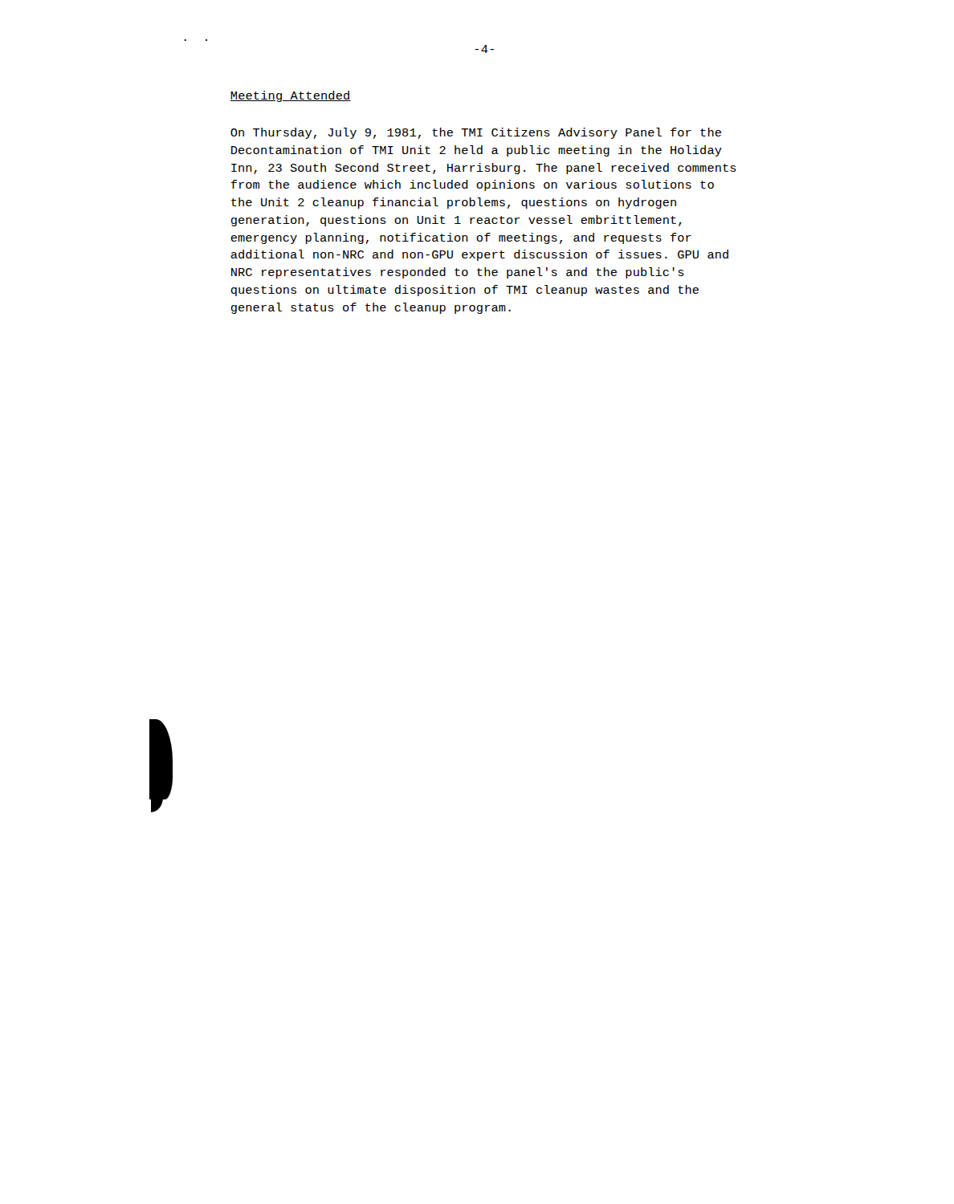..
-4-
Meeting Attended
On Thursday, July 9, 1981, the TMI Citizens Advisory Panel for the Decontamination of TMI Unit 2 held a public meeting in the Holiday Inn, 23 South Second Street, Harrisburg. The panel received comments from the audience which included opinions on various solutions to the Unit 2 cleanup financial problems, questions on hydrogen generation, questions on Unit 1 reactor vessel embrittlement, emergency planning, notification of meetings, and requests for additional non-NRC and non-GPU expert discussion of issues. GPU and NRC representatives responded to the panel's and the public's questions on ultimate disposition of TMI cleanup wastes and the general status of the cleanup program.